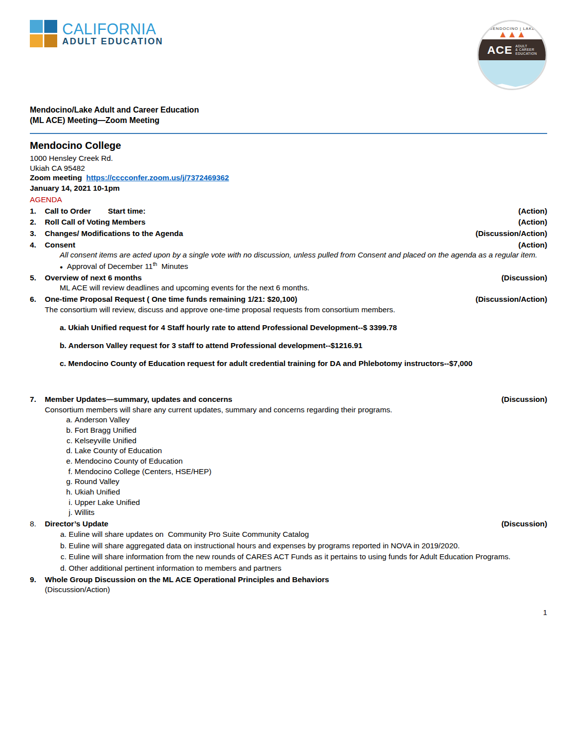CALIFORNIA
ADULT EDUCATION
MENDOCINO | LAKE
▲▲▲
ACE ADULT
& CAREER
EDUCATION
Mendocino/Lake Adult and Career Education
(ML ACE) Meeting—Zoom Meeting
Mendocino College
1000 Hensley Creek Rd.
Ukiah CA 95482
Zoom meeting https://cccconfer.zoom.us/j/7372469362
January 14, 2021 10-1pm
AGENDA
Call to Order Start time: (Action)
Roll Call of Voting Members (Action)
Changes/ Modifications to the Agenda (Discussion/Action)
Consent (Action)
All consent items are acted upon by a single vote with no discussion, unless pulled from Consent and placed on the agenda as a regular item.
Approval of December 11th Minutes
Overview of next 6 months (Discussion)
ML ACE will review deadlines and upcoming events for the next 6 months.
One-time Proposal Request ( One time funds remaining 1/21: $20,100) (Discussion/Action)
The consortium will review, discuss and approve one-time proposal requests from consortium members.
a. Ukiah Unified request for 4 Staff hourly rate to attend Professional Development--$ 3399.78
b. Anderson Valley request for 3 staff to attend Professional development--$1216.91
c. Mendocino County of Education request for adult credential training for DA and Phlebotomy instructors--$7,000
Member Updates—summary, updates and concerns (Discussion)
Consortium members will share any current updates, summary and concerns regarding their programs.
Anderson Valley
Fort Bragg Unified
Kelseyville Unified
Lake County of Education
Mendocino County of Education
Mendocino College (Centers, HSE/HEP)
Round Valley
Ukiah Unified
Upper Lake Unified
Willits
Director’s Update (Discussion)
Euline will share updates on Community Pro Suite Community Catalog
Euline will share aggregated data on instructional hours and expenses by programs reported in NOVA in 2019/2020.
Euline will share information from the new rounds of CARES ACT Funds as it pertains to using funds for Adult Education Programs.
Other additional pertinent information to members and partners
Whole Group Discussion on the ML ACE Operational Principles and Behaviors
(Discussion/Action)
1